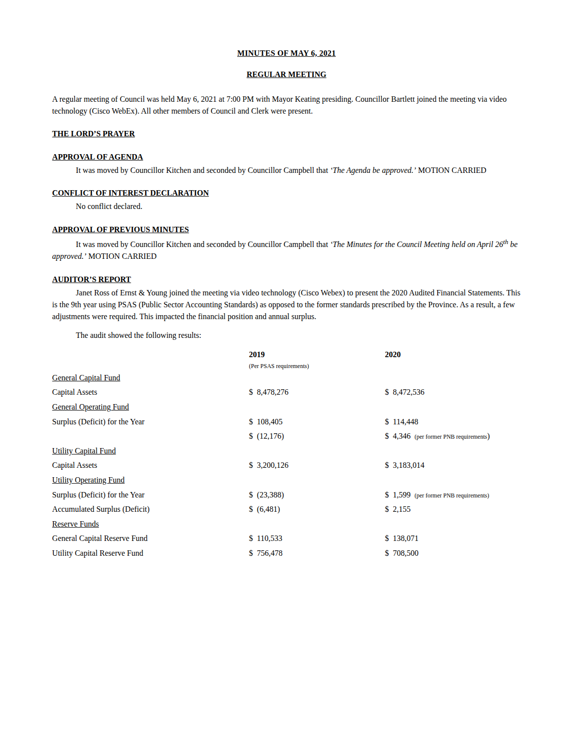MINUTES OF MAY 6, 2021
REGULAR MEETING
A regular meeting of Council was held May 6, 2021 at 7:00 PM with Mayor Keating presiding. Councillor Bartlett joined the meeting via video technology (Cisco WebEx). All other members of Council and Clerk were present.
THE LORD’S PRAYER
APPROVAL OF AGENDA
It was moved by Councillor Kitchen and seconded by Councillor Campbell that ‘The Agenda be approved.’ MOTION CARRIED
CONFLICT OF INTEREST DECLARATION
No conflict declared.
APPROVAL OF PREVIOUS MINUTES
It was moved by Councillor Kitchen and seconded by Councillor Campbell that ‘The Minutes for the Council Meeting held on April 26th be approved.’ MOTION CARRIED
AUDITOR’S REPORT
Janet Ross of Ernst & Young joined the meeting via video technology (Cisco Webex) to present the 2020 Audited Financial Statements. This is the 9th year using PSAS (Public Sector Accounting Standards) as opposed to the former standards prescribed by the Province. As a result, a few adjustments were required. This impacted the financial position and annual surplus.
The audit showed the following results:
| | 2019 | 2020 |
| | (Per PSAS requirements) | |
| General Capital Fund | | |
| Capital Assets | $ 8,478,276 | $ 8,472,536 |
| General Operating Fund | | |
| Surplus (Deficit) for the Year | $ 108,405 | $ 114,448 |
| | $ (12,176) | $ 4,346 (per former PNB requirements ) |
| Utility Capital Fund | | |
| Capital Assets | $ 3,200,126 | $ 3,183,014 |
| Utility Operating Fund | | |
| Surplus (Deficit) for the Year | $ (23,388) | $ 1,599 (per former PNB requirements) |
| Accumulated Surplus (Deficit) | $ (6,481) | $ 2,155 |
| Reserve Funds | | |
| General Capital Reserve Fund | $ 110,533 | $ 138,071 |
| Utility Capital Reserve Fund | $ 756,478 | $ 708,500 |